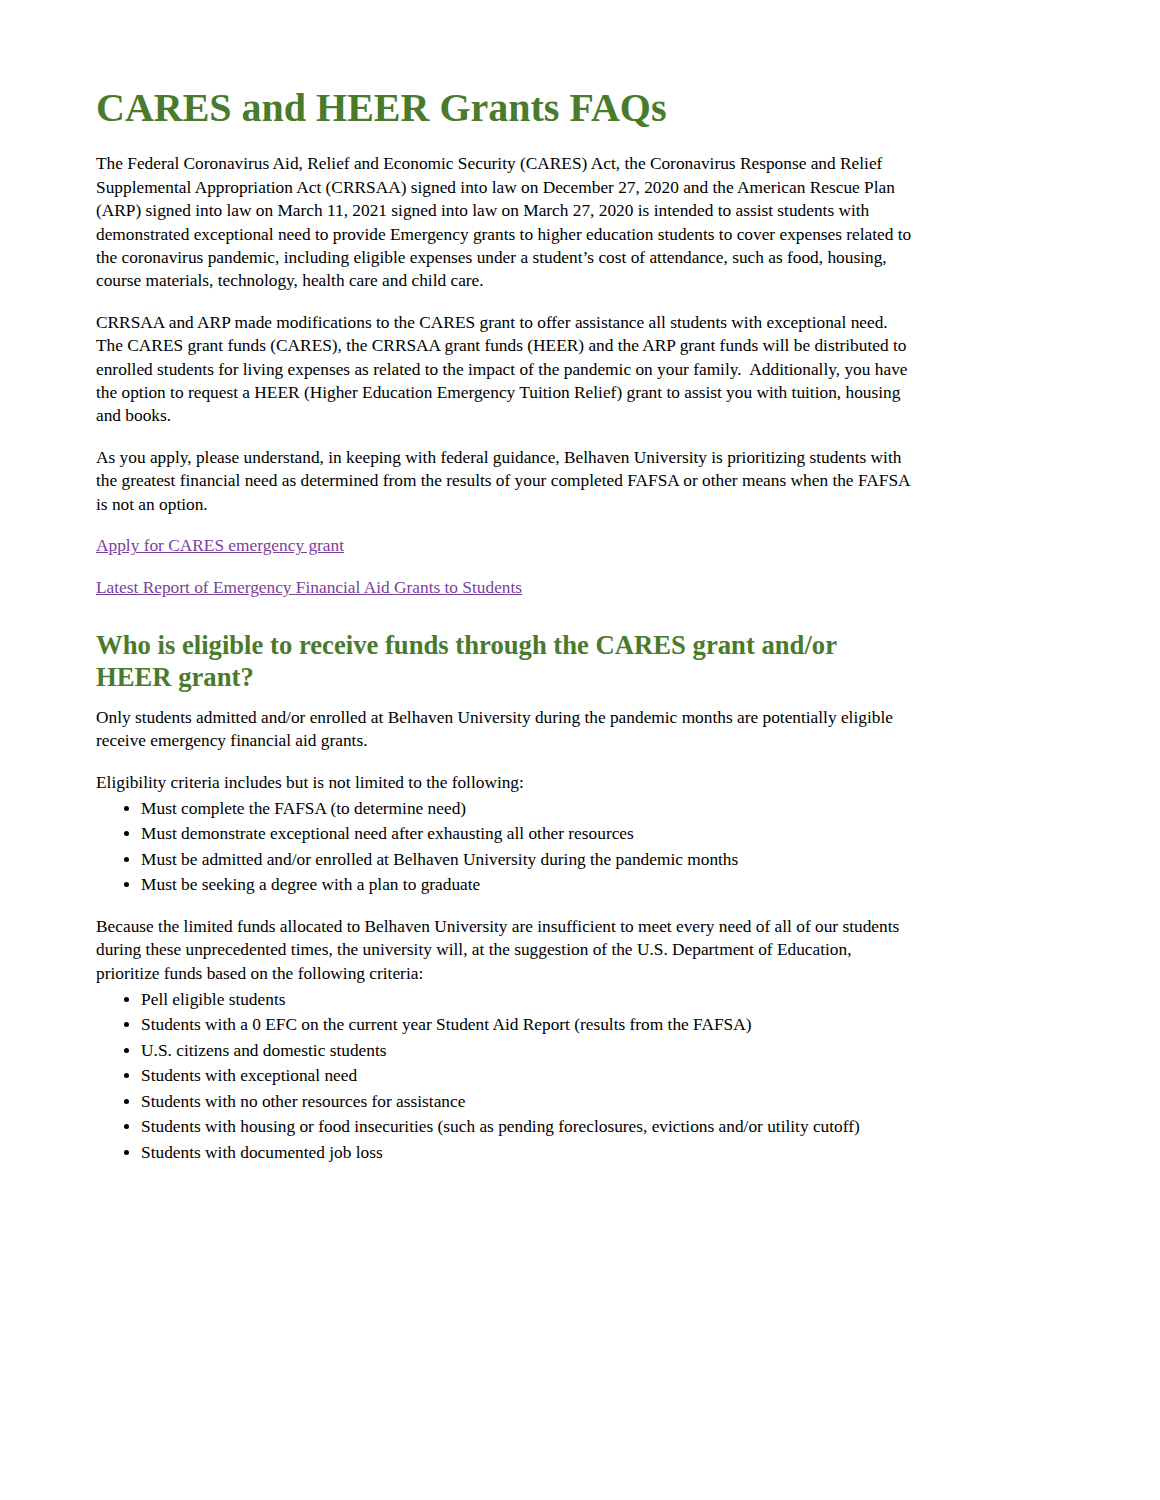CARES and HEER Grants FAQs
The Federal Coronavirus Aid, Relief and Economic Security (CARES) Act, the Coronavirus Response and Relief Supplemental Appropriation Act (CRRSAA) signed into law on December 27, 2020 and the American Rescue Plan (ARP) signed into law on March 11, 2021 signed into law on March 27, 2020 is intended to assist students with demonstrated exceptional need to provide Emergency grants to higher education students to cover expenses related to the coronavirus pandemic, including eligible expenses under a student’s cost of attendance, such as food, housing, course materials, technology, health care and child care.
CRRSAA and ARP made modifications to the CARES grant to offer assistance all students with exceptional need. The CARES grant funds (CARES), the CRRSAA grant funds (HEER) and the ARP grant funds will be distributed to enrolled students for living expenses as related to the impact of the pandemic on your family. Additionally, you have the option to request a HEER (Higher Education Emergency Tuition Relief) grant to assist you with tuition, housing and books.
As you apply, please understand, in keeping with federal guidance, Belhaven University is prioritizing students with the greatest financial need as determined from the results of your completed FAFSA or other means when the FAFSA is not an option.
Apply for CARES emergency grant
Latest Report of Emergency Financial Aid Grants to Students
Who is eligible to receive funds through the CARES grant and/or HEER grant?
Only students admitted and/or enrolled at Belhaven University during the pandemic months are potentially eligible receive emergency financial aid grants.
Eligibility criteria includes but is not limited to the following:
Must complete the FAFSA (to determine need)
Must demonstrate exceptional need after exhausting all other resources
Must be admitted and/or enrolled at Belhaven University during the pandemic months
Must be seeking a degree with a plan to graduate
Because the limited funds allocated to Belhaven University are insufficient to meet every need of all of our students during these unprecedented times, the university will, at the suggestion of the U.S. Department of Education, prioritize funds based on the following criteria:
Pell eligible students
Students with a 0 EFC on the current year Student Aid Report (results from the FAFSA)
U.S. citizens and domestic students
Students with exceptional need
Students with no other resources for assistance
Students with housing or food insecurities (such as pending foreclosures, evictions and/or utility cutoff)
Students with documented job loss